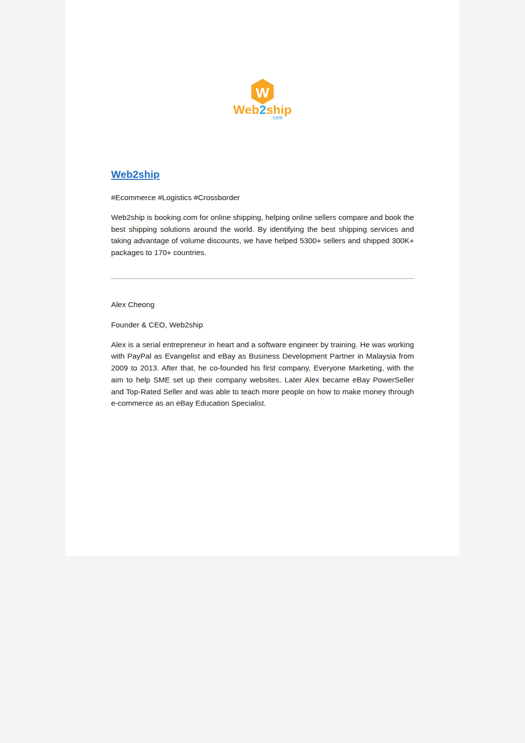Web2ship
#Ecommerce #Logistics #Crossborder
Web2ship is booking.com for online shipping, helping online sellers compare and book the best shipping solutions around the world. By identifying the best shipping services and taking advantage of volume discounts, we have helped 5300+ sellers and shipped 300K+ packages to 170+ countries.
Alex Cheong
Founder & CEO, Web2ship
Alex is a serial entrepreneur in heart and a software engineer by training. He was working with PayPal as Evangelist and eBay as Business Development Partner in Malaysia from 2009 to 2013. After that, he co-founded his first company, Everyone Marketing, with the aim to help SME set up their company websites. Later Alex became eBay PowerSeller and Top-Rated Seller and was able to teach more people on how to make money through e-commerce as an eBay Education Specialist.